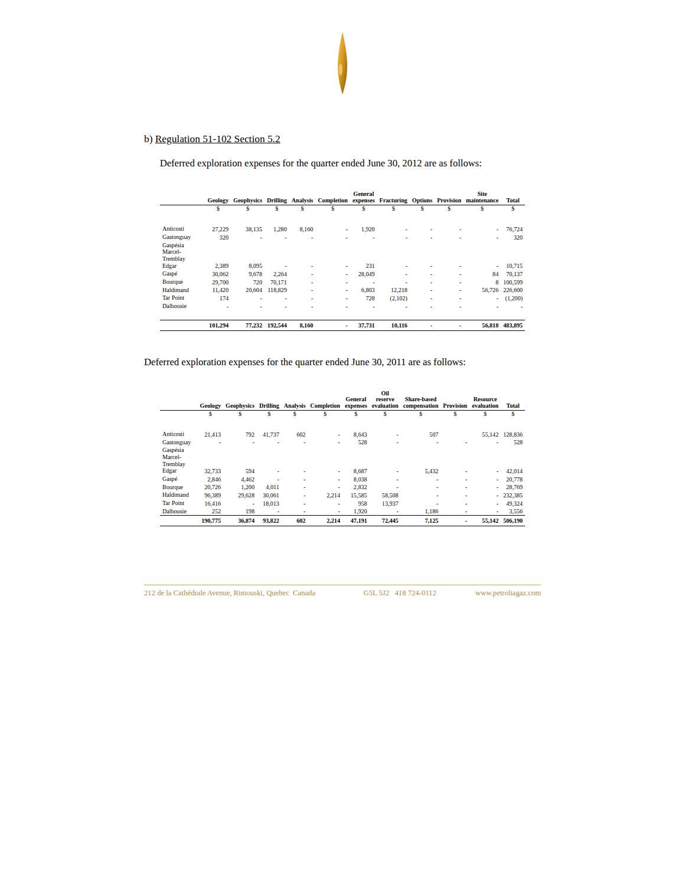b) Regulation 51-102 Section 5.2
Deferred exploration expenses for the quarter ended June 30, 2012 are as follows:
| | Geology | Geophysics | Drilling | Analysis | Completion | General expenses | Fracturing | Options | Provision | Site maintenance | Total |
| --- | --- | --- | --- | --- | --- | --- | --- | --- | --- | --- | --- |
| | $ | $ | $ | $ | $ | $ | $ | $ | $ | $ | $ |
| Anticosti | 27,229 | 38,135 | 1,280 | 8,160 | - | 1,920 | - | - | - | - | 76,724 |
| Gastonguay | 320 | - | - | - | - | - | - | - | - | - | 320 |
| Gaspésia Marcel-Tremblay Edgar | 2,389 | 8,095 | - | - | - | 231 | - | - | - | - | 10,715 |
| Gaspé | 30,062 | 9,678 | 2,264 | - | - | 28,049 | - | - | - | 84 | 70,137 |
| Bourque | 29,700 | 720 | 70,171 | - | - | - | - | - | - | 8 | 100,599 |
| Haldimand | 11,420 | 20,604 | 118,829 | - | - | 6,803 | 12,218 | - | - | 56,726 | 226,600 |
| Tar Point | 174 | - | - | - | - | 728 | (2,102) | - | - | - | (1,200) |
| Dalhousie | - | - | - | - | - | - | - | - | - | - | - |
| | 101,294 | 77,232 | 192,544 | 8,160 | - | 37,731 | 10,116 | - | - | 56,818 | 483,895 |
Deferred exploration expenses for the quarter ended June 30, 2011 are as follows:
| | Geology | Geophysics | Drilling | Analysis | Completion | General expenses | Oil reserve evaluation | Share-based compensation | Provision | Resource evaluation | Total |
| --- | --- | --- | --- | --- | --- | --- | --- | --- | --- | --- | --- |
| | $ | $ | $ | $ | $ | $ | $ | $ | $ | $ | $ |
| Anticosti | 21,413 | 792 | 41,737 | 602 | - | 8,643 | - | 507 | | 55,142 | 128,836 |
| Gastonguay | - | - | - | - | - | 528 | - | - | - | - | 528 |
| Gaspésia Marcel-Tremblay Edgar | 32,733 | 594 | - | - | - | 8,687 | - | 5,432 | - | - | 42,014 |
| Gaspé | 2,846 | 4,462 | - | - | - | 8,038 | - | - | - | - | 20,778 |
| Bourque | 20,726 | 1,200 | 4,011 | - | - | 2,832 | - | - | - | - | 28,769 |
| Haldimand | 96,389 | 29,628 | 30,061 | - | 2,214 | 15,585 | 58,508 | - | - | - | 232,385 |
| Tar Point | 16,416 | - | 18,013 | - | - | 958 | 13,937 | - | - | - | 49,324 |
| Dalhousie | 252 | 198 | - | - | - | 1,920 | - | 1,186 | - | - | 3,556 |
| | 190,775 | 36,874 | 93,822 | 602 | 2,214 | 47,191 | 72,445 | 7,125 | - | 55,142 | 506,190 |
212 de la Cathédrale Avenue, Rimouski, Quebec Canada
G5L 5J2 418 724-0112
www.petroliagaz.com